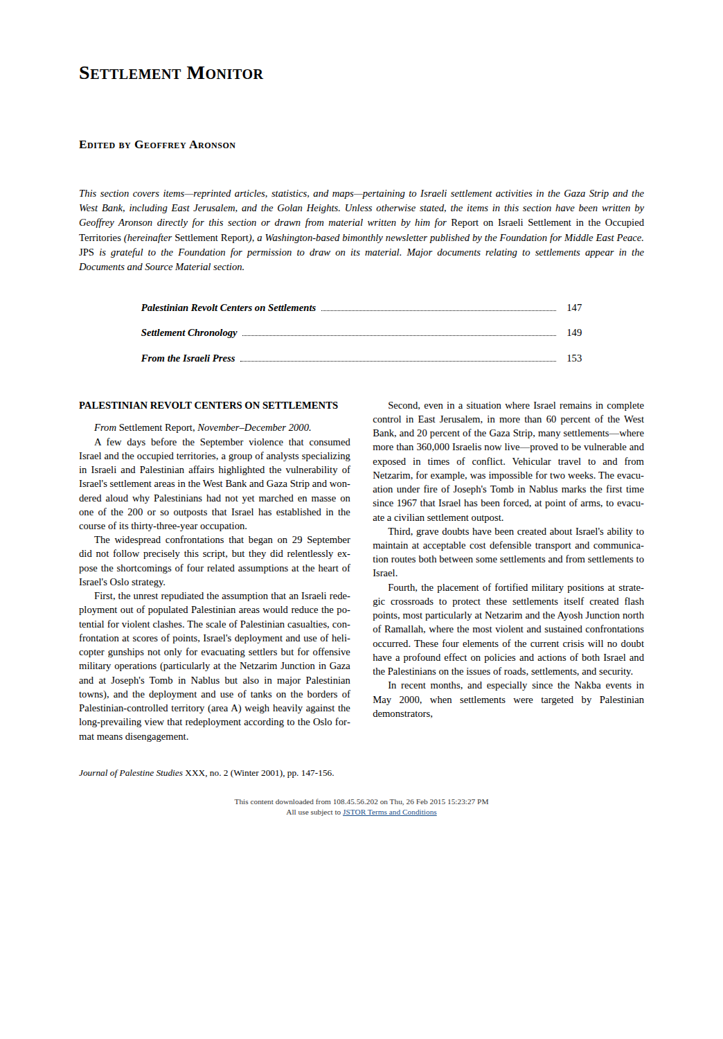Settlement Monitor
Edited by Geoffrey Aronson
This section covers items—reprinted articles, statistics, and maps—pertaining to Israeli settlement activities in the Gaza Strip and the West Bank, including East Jerusalem, and the Golan Heights. Unless otherwise stated, the items in this section have been written by Geoffrey Aronson directly for this section or drawn from material written by him for Report on Israeli Settlement in the Occupied Territories (hereinafter Settlement Report), a Washington-based bimonthly newsletter published by the Foundation for Middle East Peace. JPS is grateful to the Foundation for permission to draw on its material. Major documents relating to settlements appear in the Documents and Source Material section.
Palestinian Revolt Centers on Settlements 147
Settlement Chronology 149
From the Israeli Press 153
PALESTINIAN REVOLT CENTERS ON SETTLEMENTS
From Settlement Report, November–December 2000.
A few days before the September violence that consumed Israel and the occupied territories, a group of analysts specializing in Israeli and Palestinian affairs highlighted the vulnerability of Israel's settlement areas in the West Bank and Gaza Strip and wondered aloud why Palestinians had not yet marched en masse on one of the 200 or so outposts that Israel has established in the course of its thirty-three-year occupation.
The widespread confrontations that began on 29 September did not follow precisely this script, but they did relentlessly expose the shortcomings of four related assumptions at the heart of Israel's Oslo strategy.
First, the unrest repudiated the assumption that an Israeli redeployment out of populated Palestinian areas would reduce the potential for violent clashes. The scale of Palestinian casualties, confrontation at scores of points, Israel's deployment and use of helicopter gunships not only for evacuating settlers but for offensive military operations (particularly at the Netzarim Junction in Gaza and at Joseph's Tomb in Nablus but also in major Palestinian towns), and the deployment and use of tanks on the borders of Palestinian-controlled territory (area A) weigh heavily against the long-prevailing view that redeployment according to the Oslo format means disengagement.
Second, even in a situation where Israel remains in complete control in East Jerusalem, in more than 60 percent of the West Bank, and 20 percent of the Gaza Strip, many settlements—where more than 360,000 Israelis now live—proved to be vulnerable and exposed in times of conflict. Vehicular travel to and from Netzarim, for example, was impossible for two weeks. The evacuation under fire of Joseph's Tomb in Nablus marks the first time since 1967 that Israel has been forced, at point of arms, to evacuate a civilian settlement outpost.
Third, grave doubts have been created about Israel's ability to maintain at acceptable cost defensible transport and communication routes both between some settlements and from settlements to Israel.
Fourth, the placement of fortified military positions at strategic crossroads to protect these settlements itself created flash points, most particularly at Netzarim and the Ayosh Junction north of Ramallah, where the most violent and sustained confrontations occurred. These four elements of the current crisis will no doubt have a profound effect on policies and actions of both Israel and the Palestinians on the issues of roads, settlements, and security.
In recent months, and especially since the Nakba events in May 2000, when settlements were targeted by Palestinian demonstrators,
Journal of Palestine Studies XXX, no. 2 (Winter 2001), pp. 147-156.
This content downloaded from 108.45.56.202 on Thu, 26 Feb 2015 15:23:27 PM
All use subject to JSTOR Terms and Conditions